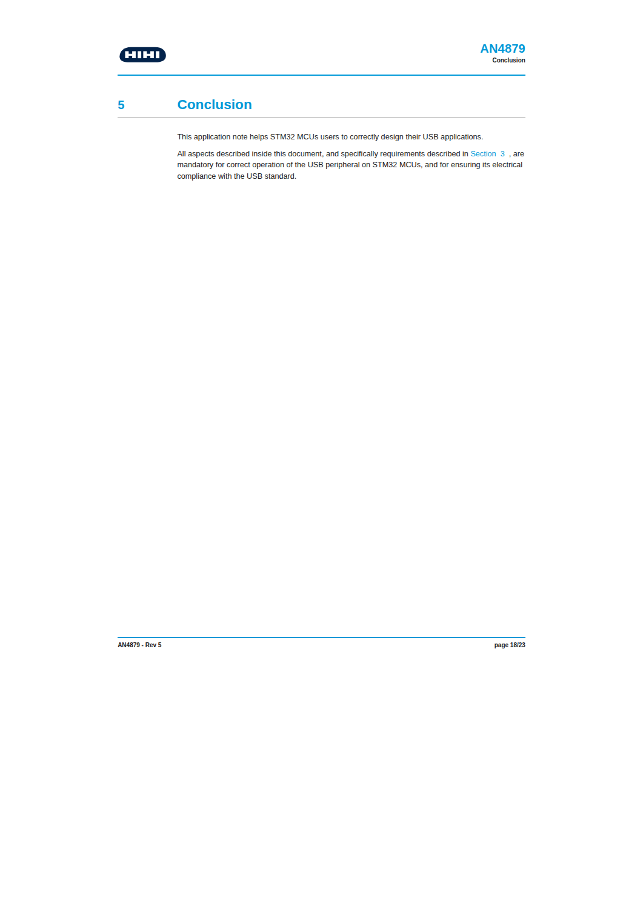AN4879
Conclusion
5
Conclusion
This application note helps STM32 MCUs users to correctly design their USB applications.
All aspects described inside this document, and specifically requirements described in Section 3 , are mandatory for correct operation of the USB peripheral on STM32 MCUs, and for ensuring its electrical compliance with the USB standard.
AN4879 - Rev 5
page 18/23